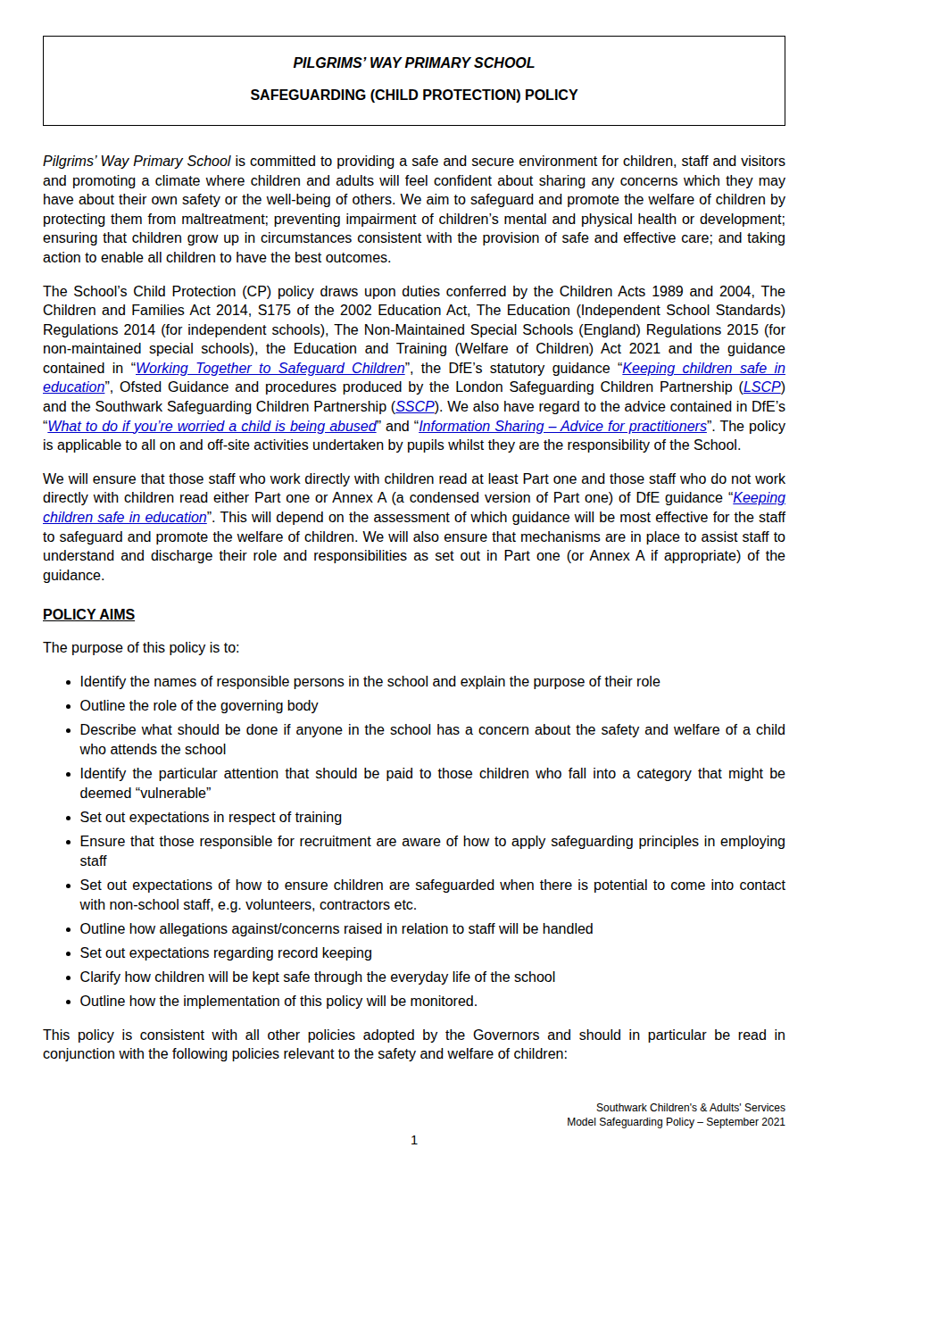PILGRIMS’ WAY PRIMARY SCHOOL
SAFEGUARDING (CHILD PROTECTION) POLICY
Pilgrims’ Way Primary School is committed to providing a safe and secure environment for children, staff and visitors and promoting a climate where children and adults will feel confident about sharing any concerns which they may have about their own safety or the well-being of others. We aim to safeguard and promote the welfare of children by protecting them from maltreatment; preventing impairment of children’s mental and physical health or development; ensuring that children grow up in circumstances consistent with the provision of safe and effective care; and taking action to enable all children to have the best outcomes.
The School’s Child Protection (CP) policy draws upon duties conferred by the Children Acts 1989 and 2004, The Children and Families Act 2014, S175 of the 2002 Education Act, The Education (Independent School Standards) Regulations 2014 (for independent schools), The Non-Maintained Special Schools (England) Regulations 2015 (for non-maintained special schools), the Education and Training (Welfare of Children) Act 2021 and the guidance contained in “Working Together to Safeguard Children”, the DfE’s statutory guidance “Keeping children safe in education”, Ofsted Guidance and procedures produced by the London Safeguarding Children Partnership (LSCP) and the Southwark Safeguarding Children Partnership (SSCP). We also have regard to the advice contained in DfE’s “What to do if you’re worried a child is being abused” and “Information Sharing – Advice for practitioners”. The policy is applicable to all on and off-site activities undertaken by pupils whilst they are the responsibility of the School.
We will ensure that those staff who work directly with children read at least Part one and those staff who do not work directly with children read either Part one or Annex A (a condensed version of Part one) of DfE guidance “Keeping children safe in education”. This will depend on the assessment of which guidance will be most effective for the staff to safeguard and promote the welfare of children. We will also ensure that mechanisms are in place to assist staff to understand and discharge their role and responsibilities as set out in Part one (or Annex A if appropriate) of the guidance.
POLICY AIMS
The purpose of this policy is to:
Identify the names of responsible persons in the school and explain the purpose of their role
Outline the role of the governing body
Describe what should be done if anyone in the school has a concern about the safety and welfare of a child who attends the school
Identify the particular attention that should be paid to those children who fall into a category that might be deemed “vulnerable”
Set out expectations in respect of training
Ensure that those responsible for recruitment are aware of how to apply safeguarding principles in employing staff
Set out expectations of how to ensure children are safeguarded when there is potential to come into contact with non-school staff, e.g. volunteers, contractors etc.
Outline how allegations against/concerns raised in relation to staff will be handled
Set out expectations regarding record keeping
Clarify how children will be kept safe through the everyday life of the school
Outline how the implementation of this policy will be monitored.
This policy is consistent with all other policies adopted by the Governors and should in particular be read in conjunction with the following policies relevant to the safety and welfare of children:
Southwark Children's & Adults' Services
Model Safeguarding Policy – September 2021
1